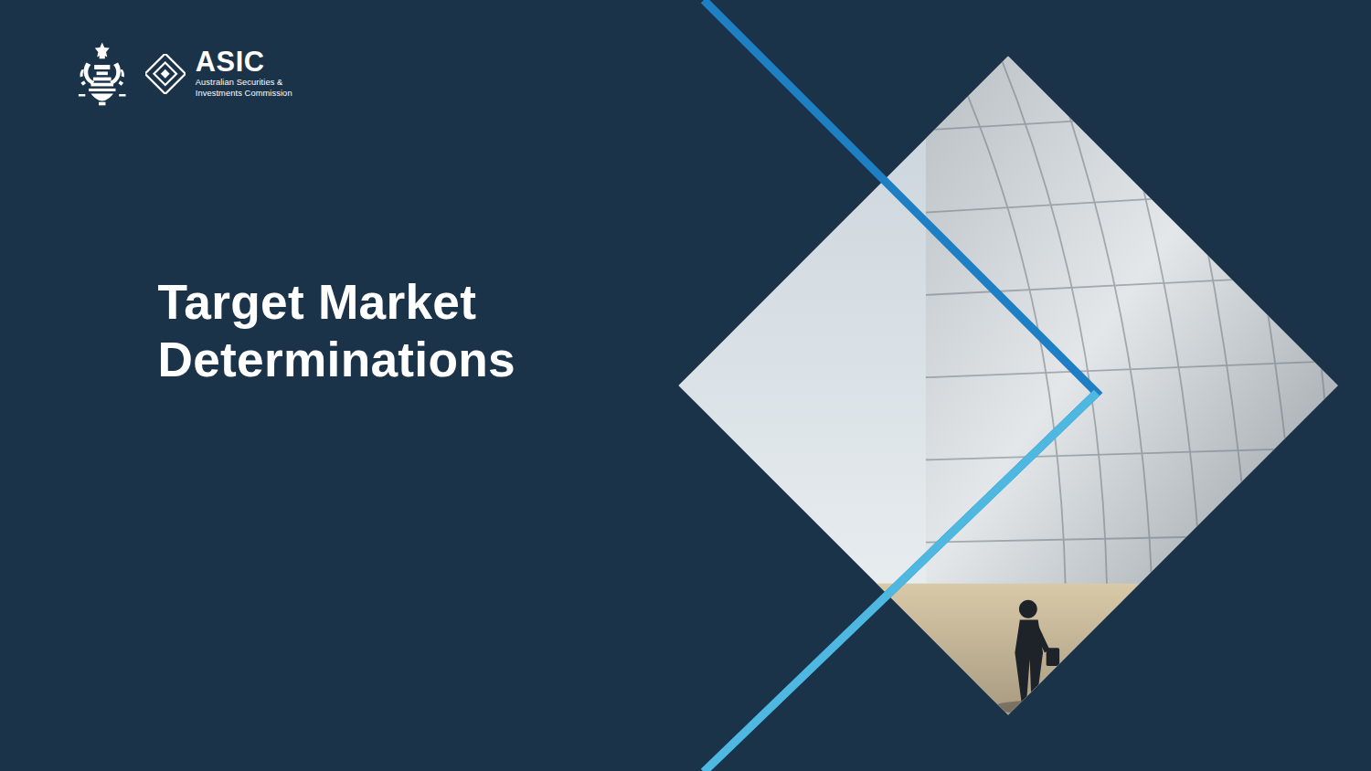ASIC Australian Securities &
Investments Commission
Target Market
Determinations